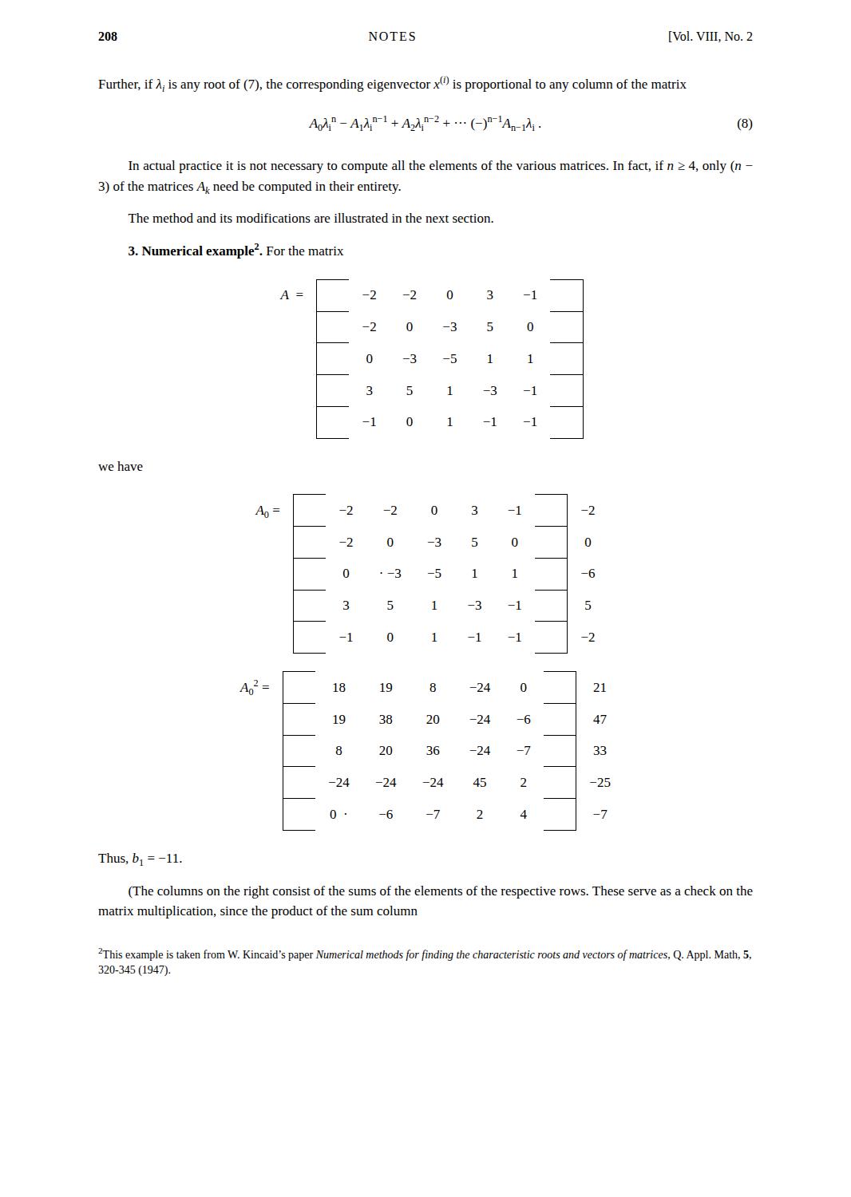208 NOTES [Vol. VIII, No. 2
Further, if λi is any root of (7), the corresponding eigenvector x(i) is proportional to any column of the matrix
A0λin − A1λin−1 + A2λin−2 + ··· (−)n−1An−1λi . (8)
In actual practice it is not necessary to compute all the elements of the various matrices. In fact, if n ≥ 4, only (n − 3) of the matrices Ak need be computed in their entirety.
The method and its modifications are illustrated in the next section.
3. Numerical example2. For the matrix
| A = | | −2 | −2 | 0 | 3 | −1 | |
| | | −2 | 0 | −3 | 5 | 0 | |
| | | 0 | −3 | −5 | 1 | 1 | |
| | | 3 | 5 | 1 | −3 | −1 | |
| | | −1 | 0 | 1 | −1 | −1 | |
we have
| A 0 = | | −2 | −2 | 0 | 3 | −1 | | −2 |
| | | −2 | 0 | −3 | 5 | 0 | | 0 |
| | | 0 | · −3 | −5 | 1 | 1 | | −6 |
| | | 3 | 5 | 1 | −3 | −1 | | 5 |
| | | −1 | 0 | 1 | −1 | −1 | | −2 |
| A 0 2 = | | 18 | 19 | 8 | −24 | 0 | | 21 |
| | | 19 | 38 | 20 | −24 | −6 | | 47 |
| | | 8 | 20 | 36 | −24 | −7 | | 33 |
| | | −24 | −24 | −24 | 45 | 2 | | −25 |
| | | 0 · | −6 | −7 | 2 | 4 | | −7 |
Thus, b1 = −11.
(The columns on the right consist of the sums of the elements of the respective rows. These serve as a check on the matrix multiplication, since the product of the sum column
2This example is taken from W. Kincaid’s paper Numerical methods for finding the characteristic roots and vectors of matrices, Q. Appl. Math, 5, 320-345 (1947).